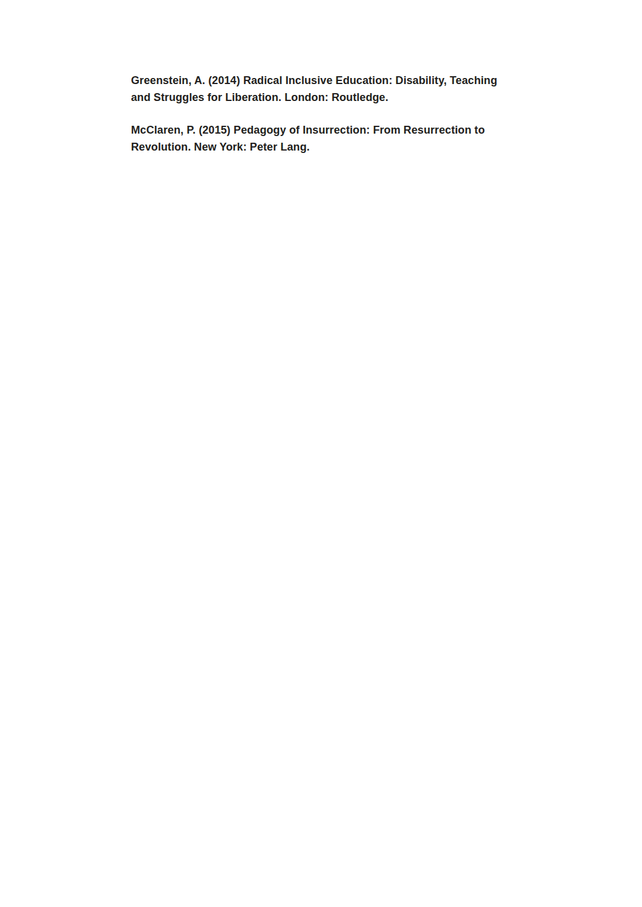Greenstein, A. (2014) Radical Inclusive Education: Disability, Teaching and Struggles for Liberation. London: Routledge.
McClaren, P. (2015) Pedagogy of Insurrection: From Resurrection to Revolution. New York: Peter Lang.